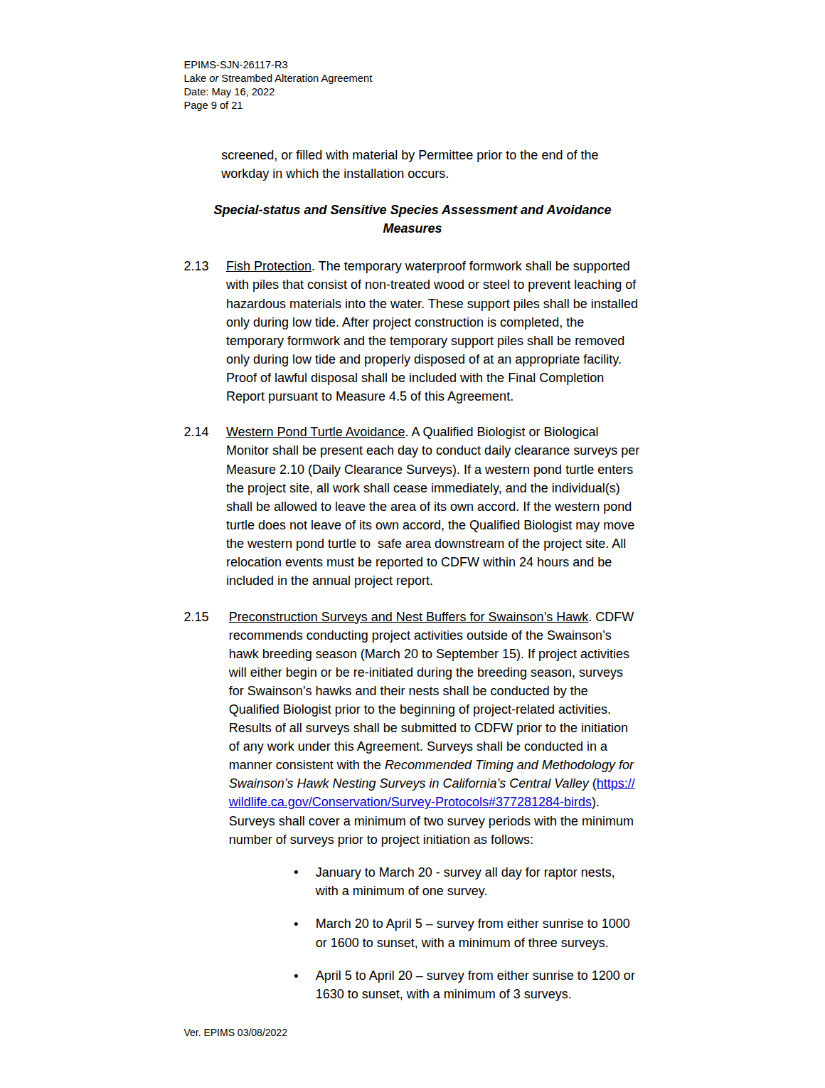EPIMS-SJN-26117-R3 Lake or Streambed Alteration Agreement Date: May 16, 2022 Page 9 of 21
screened, or filled with material by Permittee prior to the end of the workday in which the installation occurs.
Special-status and Sensitive Species Assessment and Avoidance Measures
2.13 Fish Protection. The temporary waterproof formwork shall be supported with piles that consist of non-treated wood or steel to prevent leaching of hazardous materials into the water. These support piles shall be installed only during low tide. After project construction is completed, the temporary formwork and the temporary support piles shall be removed only during low tide and properly disposed of at an appropriate facility. Proof of lawful disposal shall be included with the Final Completion Report pursuant to Measure 4.5 of this Agreement.
2.14 Western Pond Turtle Avoidance. A Qualified Biologist or Biological Monitor shall be present each day to conduct daily clearance surveys per Measure 2.10 (Daily Clearance Surveys). If a western pond turtle enters the project site, all work shall cease immediately, and the individual(s) shall be allowed to leave the area of its own accord. If the western pond turtle does not leave of its own accord, the Qualified Biologist may move the western pond turtle to safe area downstream of the project site. All relocation events must be reported to CDFW within 24 hours and be included in the annual project report.
2.15 Preconstruction Surveys and Nest Buffers for Swainson’s Hawk. CDFW recommends conducting project activities outside of the Swainson’s hawk breeding season (March 20 to September 15). If project activities will either begin or be re-initiated during the breeding season, surveys for Swainson’s hawks and their nests shall be conducted by the Qualified Biologist prior to the beginning of project-related activities. Results of all surveys shall be submitted to CDFW prior to the initiation of any work under this Agreement. Surveys shall be conducted in a manner consistent with the Recommended Timing and Methodology for Swainson’s Hawk Nesting Surveys in California’s Central Valley (https://wildlife.ca.gov/Conservation/Survey-Protocols#377281284-birds). Surveys shall cover a minimum of two survey periods with the minimum number of surveys prior to project initiation as follows:
January to March 20 - survey all day for raptor nests, with a minimum of one survey.
March 20 to April 5 – survey from either sunrise to 1000 or 1600 to sunset, with a minimum of three surveys.
April 5 to April 20 – survey from either sunrise to 1200 or 1630 to sunset, with a minimum of 3 surveys.
Ver. EPIMS 03/08/2022